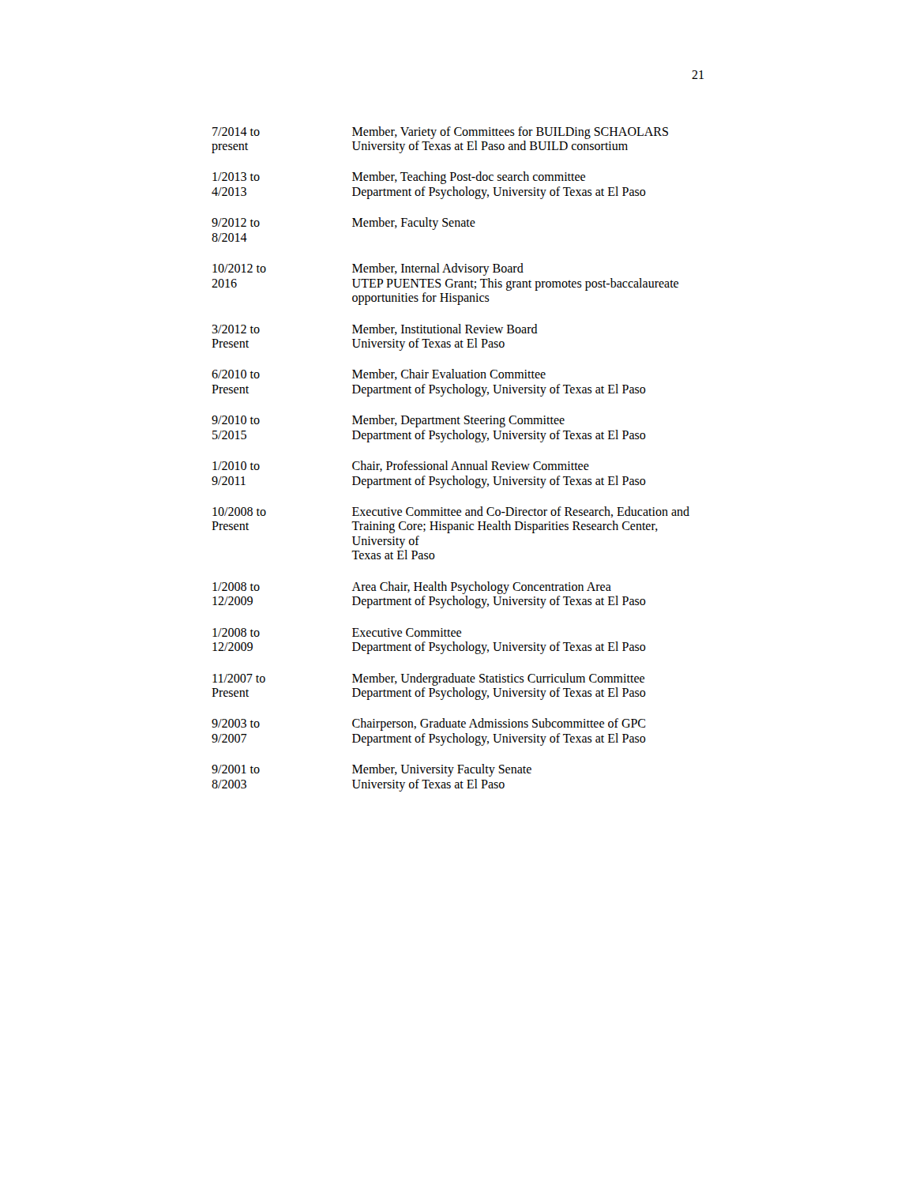21
| 7/2014 to present | Member, Variety of Committees for BUILDing SCHAOLARS University of Texas at El Paso and BUILD consortium |
| 1/2013 to 4/2013 | Member, Teaching Post-doc search committee Department of Psychology, University of Texas at El Paso |
| 9/2012 to 8/2014 | Member, Faculty Senate |
| 10/2012 to 2016 | Member, Internal Advisory Board UTEP PUENTES Grant; This grant promotes post-baccalaureate opportunities for Hispanics |
| 3/2012 to Present | Member, Institutional Review Board University of Texas at El Paso |
| 6/2010 to Present | Member, Chair Evaluation Committee Department of Psychology, University of Texas at El Paso |
| 9/2010 to 5/2015 | Member, Department Steering Committee Department of Psychology, University of Texas at El Paso |
| 1/2010 to 9/2011 | Chair, Professional Annual Review Committee Department of Psychology, University of Texas at El Paso |
| 10/2008 to Present | Executive Committee and Co-Director of Research, Education and Training Core; Hispanic Health Disparities Research Center, University of Texas at El Paso |
| 1/2008 to 12/2009 | Area Chair, Health Psychology Concentration Area Department of Psychology, University of Texas at El Paso |
| 1/2008 to 12/2009 | Executive Committee Department of Psychology, University of Texas at El Paso |
| 11/2007 to Present | Member, Undergraduate Statistics Curriculum Committee Department of Psychology, University of Texas at El Paso |
| 9/2003 to 9/2007 | Chairperson, Graduate Admissions Subcommittee of GPC Department of Psychology, University of Texas at El Paso |
| 9/2001 to 8/2003 | Member, University Faculty Senate University of Texas at El Paso |